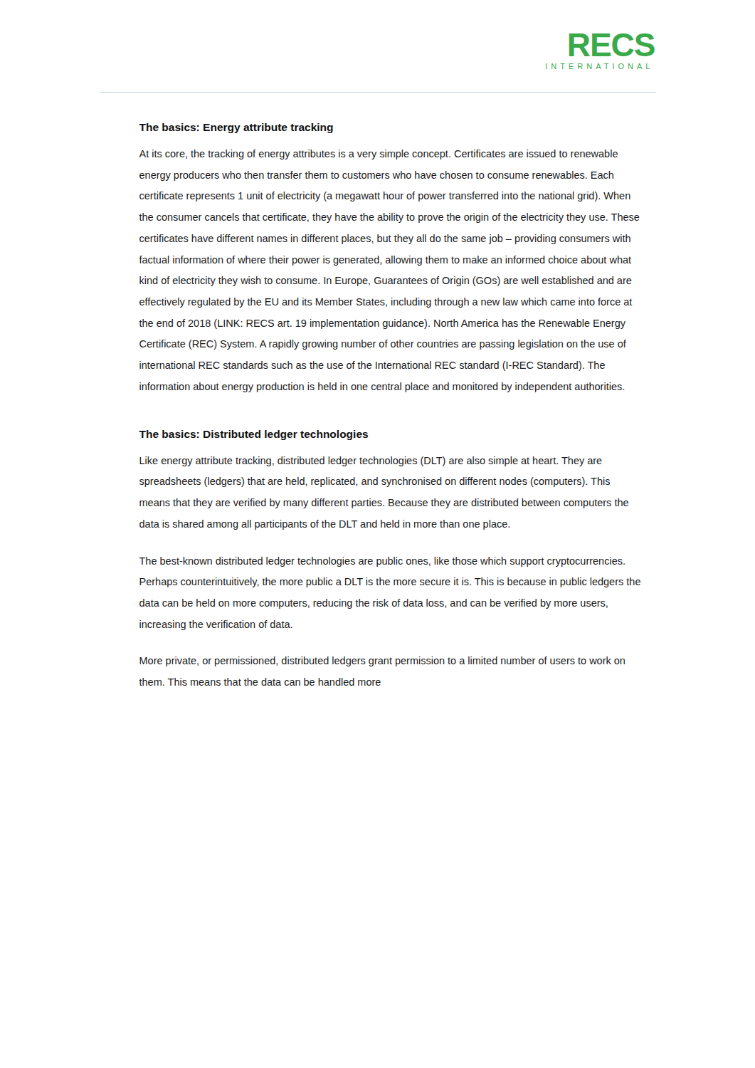RECS
INTERNATIONAL
The basics: Energy attribute tracking
At its core, the tracking of energy attributes is a very simple concept. Certificates are issued to renewable energy producers who then transfer them to customers who have chosen to consume renewables. Each certificate represents 1 unit of electricity (a megawatt hour of power transferred into the national grid). When the consumer cancels that certificate, they have the ability to prove the origin of the electricity they use. These certificates have different names in different places, but they all do the same job – providing consumers with factual information of where their power is generated, allowing them to make an informed choice about what kind of electricity they wish to consume. In Europe, Guarantees of Origin (GOs) are well established and are effectively regulated by the EU and its Member States, including through a new law which came into force at the end of 2018 (LINK: RECS art. 19 implementation guidance). North America has the Renewable Energy Certificate (REC) System. A rapidly growing number of other countries are passing legislation on the use of international REC standards such as the use of the International REC standard (I-REC Standard). The information about energy production is held in one central place and monitored by independent authorities.
The basics: Distributed ledger technologies
Like energy attribute tracking, distributed ledger technologies (DLT) are also simple at heart. They are spreadsheets (ledgers) that are held, replicated, and synchronised on different nodes (computers). This means that they are verified by many different parties. Because they are distributed between computers the data is shared among all participants of the DLT and held in more than one place.
The best-known distributed ledger technologies are public ones, like those which support cryptocurrencies. Perhaps counterintuitively, the more public a DLT is the more secure it is. This is because in public ledgers the data can be held on more computers, reducing the risk of data loss, and can be verified by more users, increasing the verification of data.
More private, or permissioned, distributed ledgers grant permission to a limited number of users to work on them. This means that the data can be handled more